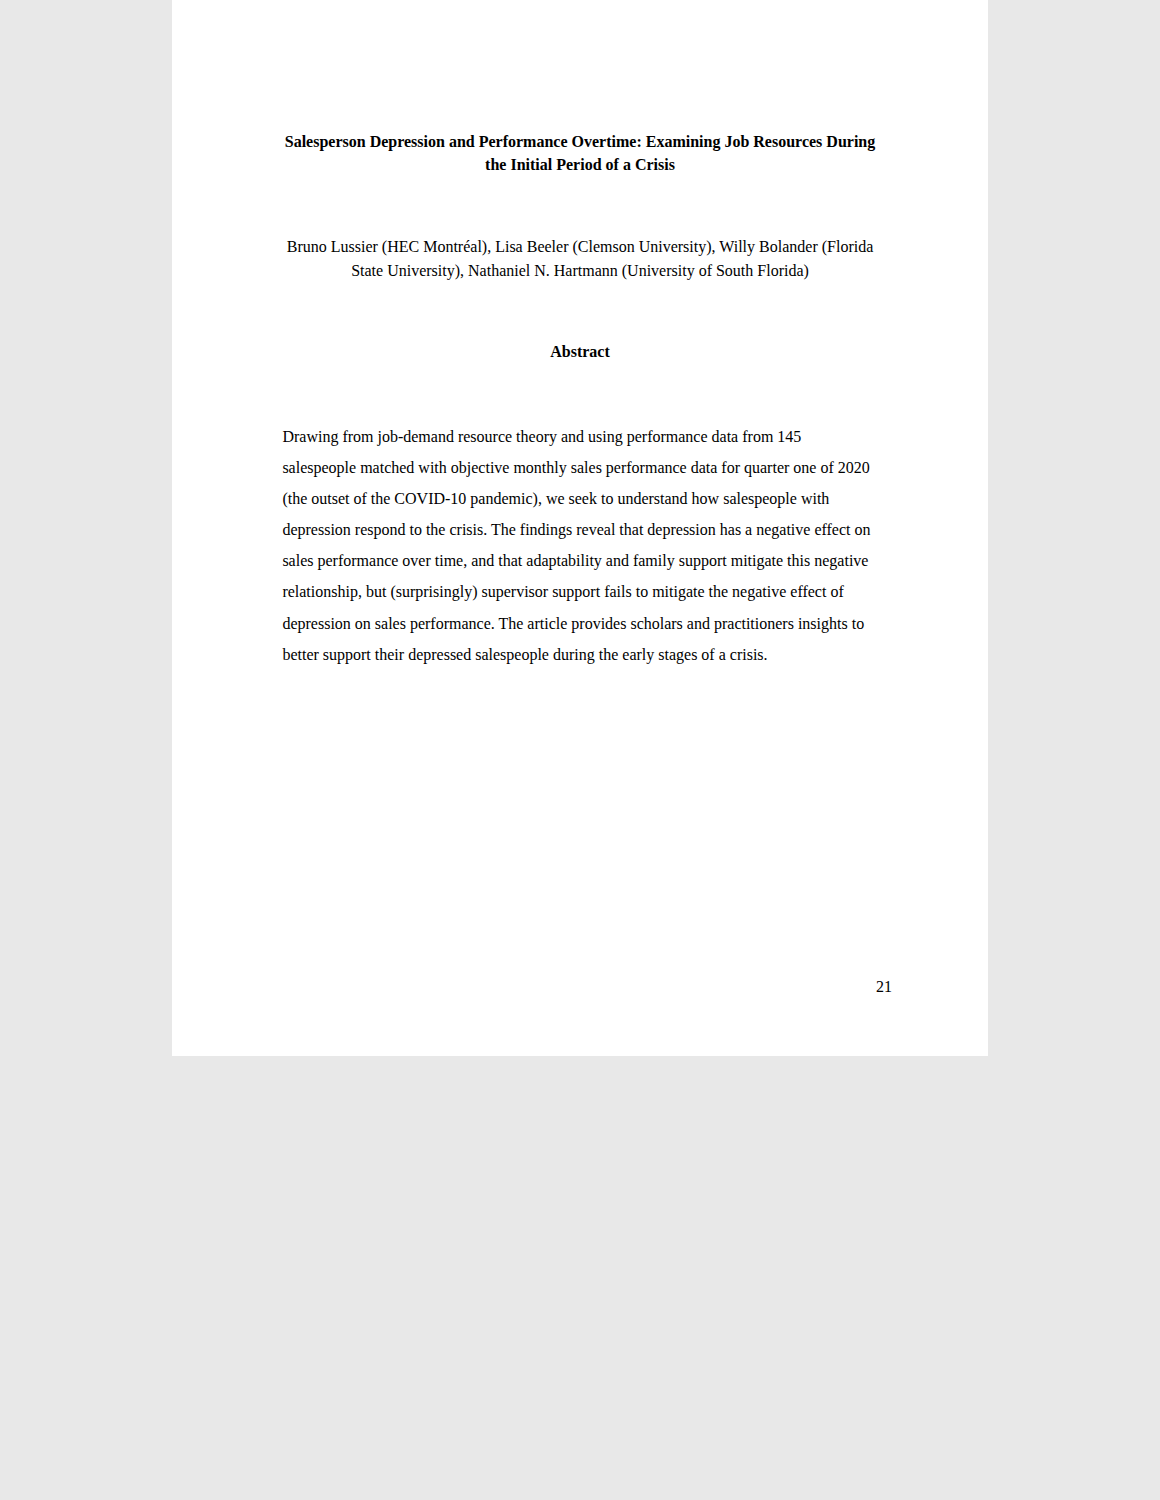Salesperson Depression and Performance Overtime: Examining Job Resources During the Initial Period of a Crisis
Bruno Lussier (HEC Montréal), Lisa Beeler (Clemson University), Willy Bolander (Florida State University), Nathaniel N. Hartmann (University of South Florida)
Abstract
Drawing from job-demand resource theory and using performance data from 145 salespeople matched with objective monthly sales performance data for quarter one of 2020 (the outset of the COVID-10 pandemic), we seek to understand how salespeople with depression respond to the crisis. The findings reveal that depression has a negative effect on sales performance over time, and that adaptability and family support mitigate this negative relationship, but (surprisingly) supervisor support fails to mitigate the negative effect of depression on sales performance. The article provides scholars and practitioners insights to better support their depressed salespeople during the early stages of a crisis.
21